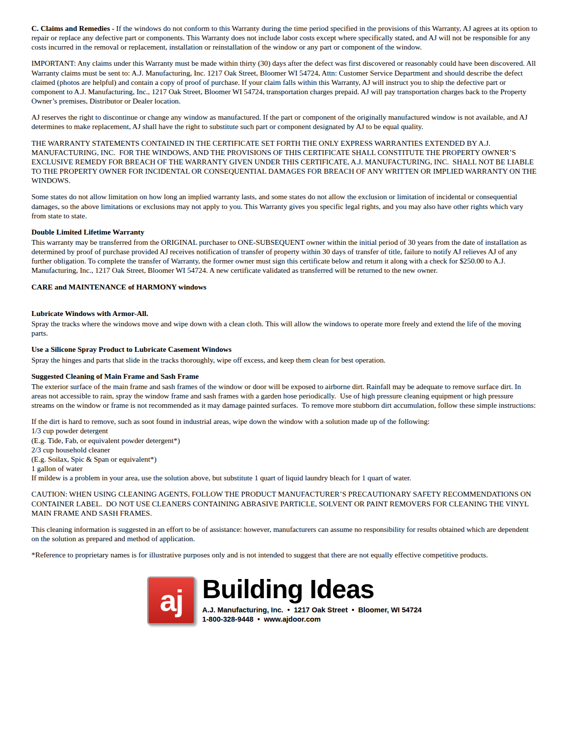C. Claims and Remedies - If the windows do not conform to this Warranty during the time period specified in the provisions of this Warranty, AJ agrees at its option to repair or replace any defective part or components. This Warranty does not include labor costs except where specifically stated, and AJ will not be responsible for any costs incurred in the removal or replacement, installation or reinstallation of the window or any part or component of the window.
IMPORTANT: Any claims under this Warranty must be made within thirty (30) days after the defect was first discovered or reasonably could have been discovered. All Warranty claims must be sent to: A.J. Manufacturing, Inc. 1217 Oak Street, Bloomer WI 54724, Attn: Customer Service Department and should describe the defect claimed (photos are helpful) and contain a copy of proof of purchase. If your claim falls within this Warranty, AJ will instruct you to ship the defective part or component to A.J. Manufacturing, Inc., 1217 Oak Street, Bloomer WI 54724, transportation charges prepaid. AJ will pay transportation charges back to the Property Owner’s premises, Distributor or Dealer location.
AJ reserves the right to discontinue or change any window as manufactured. If the part or component of the originally manufactured window is not available, and AJ determines to make replacement, AJ shall have the right to substitute such part or component designated by AJ to be equal quality.
THE WARRANTY STATEMENTS CONTAINED IN THE CERTIFICATE SET FORTH THE ONLY EXPRESS WARRANTIES EXTENDED BY A.J. MANUFACTURING, INC. FOR THE WINDOWS, AND THE PROVISIONS OF THIS CERTIFICATE SHALL CONSTITUTE THE PROPERTY OWNER’S EXCLUSIVE REMEDY FOR BREACH OF THE WARRANTY GIVEN UNDER THIS CERTIFICATE, A.J. MANUFACTURING, INC. SHALL NOT BE LIABLE TO THE PROPERTY OWNER FOR INCIDENTAL OR CONSEQUENTIAL DAMAGES FOR BREACH OF ANY WRITTEN OR IMPLIED WARRANTY ON THE WINDOWS.
Some states do not allow limitation on how long an implied warranty lasts, and some states do not allow the exclusion or limitation of incidental or consequential damages, so the above limitations or exclusions may not apply to you. This Warranty gives you specific legal rights, and you may also have other rights which vary from state to state.
Double Limited Lifetime Warranty
This warranty may be transferred from the ORIGINAL purchaser to ONE-SUBSEQUENT owner within the initial period of 30 years from the date of installation as determined by proof of purchase provided AJ receives notification of transfer of property within 30 days of transfer of title, failure to notify AJ relieves AJ of any further obligation. To complete the transfer of Warranty, the former owner must sign this certificate below and return it along with a check for $250.00 to A.J. Manufacturing, Inc., 1217 Oak Street, Bloomer WI 54724. A new certificate validated as transferred will be returned to the new owner.
CARE and MAINTENANCE of HARMONY windows
Lubricate Windows with Armor-All.
Spray the tracks where the windows move and wipe down with a clean cloth. This will allow the windows to operate more freely and extend the life of the moving parts.
Use a Silicone Spray Product to Lubricate Casement Windows
Spray the hinges and parts that slide in the tracks thoroughly, wipe off excess, and keep them clean for best operation.
Suggested Cleaning of Main Frame and Sash Frame
The exterior surface of the main frame and sash frames of the window or door will be exposed to airborne dirt. Rainfall may be adequate to remove surface dirt. In areas not accessible to rain, spray the window frame and sash frames with a garden hose periodically. Use of high pressure cleaning equipment or high pressure streams on the window or frame is not recommended as it may damage painted surfaces. To remove more stubborn dirt accumulation, follow these simple instructions:
If the dirt is hard to remove, such as soot found in industrial areas, wipe down the window with a solution made up of the following:
1/3 cup powder detergent
(E.g. Tide, Fab, or equivalent powder detergent*)
2/3 cup household cleaner
(E.g. Soilax, Spic & Span or equivalent*)
1 gallon of water
If mildew is a problem in your area, use the solution above, but substitute 1 quart of liquid laundry bleach for 1 quart of water.
CAUTION: WHEN USING CLEANING AGENTS, FOLLOW THE PRODUCT MANUFACTURER’S PRECAUTIONARY SAFETY RECOMMENDATIONS ON CONTAINER LABEL. DO NOT USE CLEANERS CONTAINING ABRASIVE PARTICLE, SOLVENT OR PAINT REMOVERS FOR CLEANING THE VINYL MAIN FRAME AND SASH FRAMES.
This cleaning information is suggested in an effort to be of assistance: however, manufacturers can assume no responsibility for results obtained which are dependent on the solution as prepared and method of application.
*Reference to proprietary names is for illustrative purposes only and is not intended to suggest that there are not equally effective competitive products.
aj
Building Ideas
A.J. Manufacturing, Inc. • 1217 Oak Street • Bloomer, WI 54724
1-800-328-9448 • www.ajdoor.com